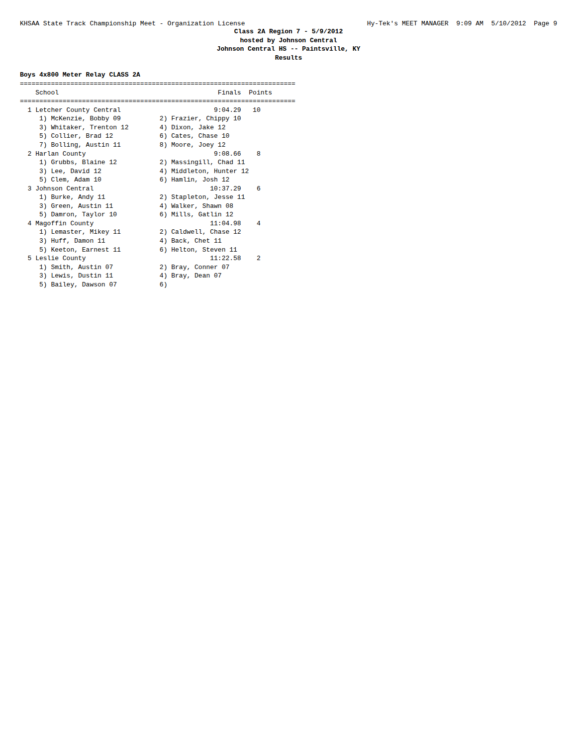KHSAA State Track Championship Meet - Organization License Hy-Tek's MEET MANAGER 9:09 AM 5/10/2012 Page 9
Class 2A Region 7 - 5/9/2012 hosted by Johnson Central Johnson Central HS -- Paintsville, KY Results
Boys 4x800 Meter Relay CLASS 2A
=======================================================================
    School                                         Finals  Points
=======================================================================
  1 Letcher County Central                        9:04.29   10
     1) McKenzie, Bobby 09          2) Frazier, Chippy 10
     3) Whitaker, Trenton 12        4) Dixon, Jake 12
     5) Collier, Brad 12            6) Cates, Chase 10
     7) Bolling, Austin 11          8) Moore, Joey 12
  2 Harlan County                                 9:08.66    8
     1) Grubbs, Blaine 12           2) Massingill, Chad 11
     3) Lee, David 12               4) Middleton, Hunter 12
     5) Clem, Adam 10               6) Hamlin, Josh 12
  3 Johnson Central                              10:37.29    6
     1) Burke, Andy 11              2) Stapleton, Jesse 11
     3) Green, Austin 11            4) Walker, Shawn 08
     5) Damron, Taylor 10           6) Mills, Gatlin 12
  4 Magoffin County                              11:04.98    4
     1) Lemaster, Mikey 11          2) Caldwell, Chase 12
     3) Huff, Damon 11              4) Back, Chet 11
     5) Keeton, Earnest 11          6) Helton, Steven 11
  5 Leslie County                                11:22.58    2
     1) Smith, Austin 07            2) Bray, Conner 07
     3) Lewis, Dustin 11            4) Bray, Dean 07
     5) Bailey, Dawson 07           6)